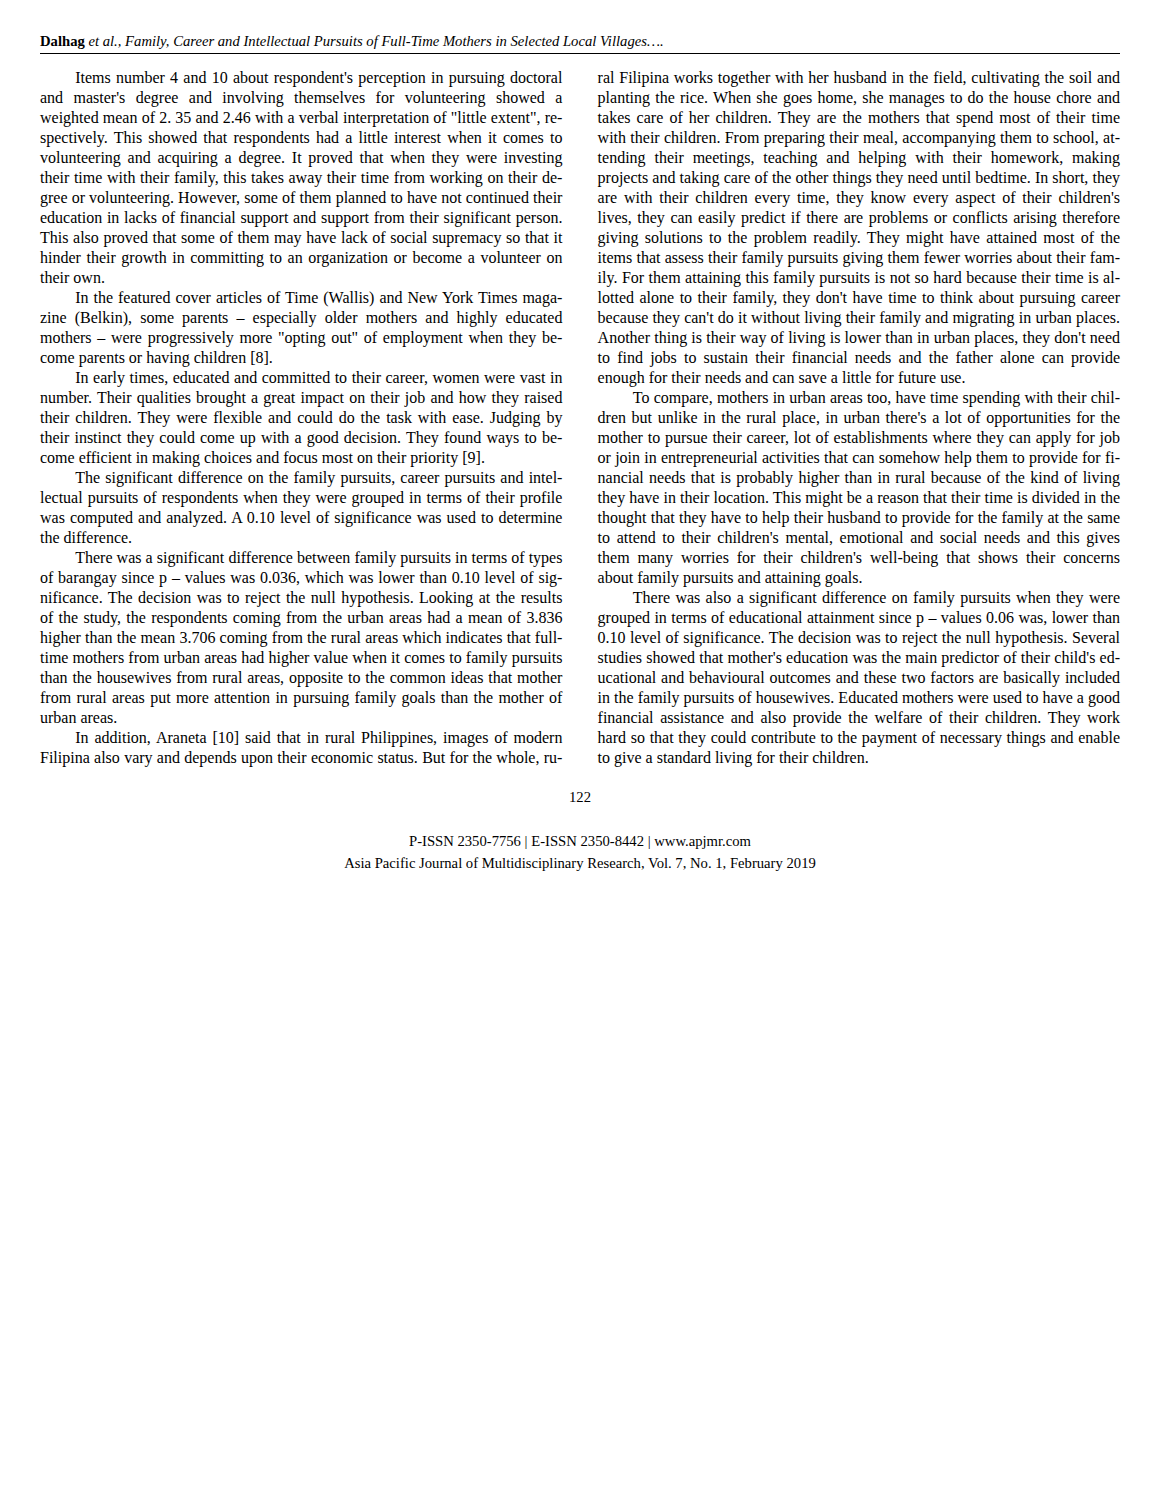Dalhag et al., Family, Career and Intellectual Pursuits of Full-Time Mothers in Selected Local Villages….
Items number 4 and 10 about respondent's perception in pursuing doctoral and master's degree and involving themselves for volunteering showed a weighted mean of 2. 35 and 2.46 with a verbal interpretation of "little extent", respectively. This showed that respondents had a little interest when it comes to volunteering and acquiring a degree. It proved that when they were investing their time with their family, this takes away their time from working on their degree or volunteering. However, some of them planned to have not continued their education in lacks of financial support and support from their significant person. This also proved that some of them may have lack of social supremacy so that it hinder their growth in committing to an organization or become a volunteer on their own.
In the featured cover articles of Time (Wallis) and New York Times magazine (Belkin), some parents – especially older mothers and highly educated mothers – were progressively more "opting out" of employment when they become parents or having children [8].
In early times, educated and committed to their career, women were vast in number. Their qualities brought a great impact on their job and how they raised their children. They were flexible and could do the task with ease. Judging by their instinct they could come up with a good decision. They found ways to become efficient in making choices and focus most on their priority [9].
The significant difference on the family pursuits, career pursuits and intellectual pursuits of respondents when they were grouped in terms of their profile was computed and analyzed. A 0.10 level of significance was used to determine the difference.
There was a significant difference between family pursuits in terms of types of barangay since p – values was 0.036, which was lower than 0.10 level of significance. The decision was to reject the null hypothesis. Looking at the results of the study, the respondents coming from the urban areas had a mean of 3.836 higher than the mean 3.706 coming from the rural areas which indicates that full-time mothers from urban areas had higher value when it comes to family pursuits than the housewives from rural areas, opposite to the common ideas that mother from rural areas put more attention in pursuing family goals than the mother of urban areas.
In addition, Araneta [10] said that in rural Philippines, images of modern Filipina also vary and depends upon their economic status. But for the whole, rural Filipina works together with her husband in the field, cultivating the soil and planting the rice. When she goes home, she manages to do the house chore and takes care of her children. They are the mothers that spend most of their time with their children. From preparing their meal, accompanying them to school, attending their meetings, teaching and helping with their homework, making projects and taking care of the other things they need until bedtime. In short, they are with their children every time, they know every aspect of their children's lives, they can easily predict if there are problems or conflicts arising therefore giving solutions to the problem readily. They might have attained most of the items that assess their family pursuits giving them fewer worries about their family. For them attaining this family pursuits is not so hard because their time is allotted alone to their family, they don't have time to think about pursuing career because they can't do it without living their family and migrating in urban places. Another thing is their way of living is lower than in urban places, they don't need to find jobs to sustain their financial needs and the father alone can provide enough for their needs and can save a little for future use.
To compare, mothers in urban areas too, have time spending with their children but unlike in the rural place, in urban there's a lot of opportunities for the mother to pursue their career, lot of establishments where they can apply for job or join in entrepreneurial activities that can somehow help them to provide for financial needs that is probably higher than in rural because of the kind of living they have in their location. This might be a reason that their time is divided in the thought that they have to help their husband to provide for the family at the same to attend to their children's mental, emotional and social needs and this gives them many worries for their children's well-being that shows their concerns about family pursuits and attaining goals.
There was also a significant difference on family pursuits when they were grouped in terms of educational attainment since p – values 0.06 was, lower than 0.10 level of significance. The decision was to reject the null hypothesis. Several studies showed that mother's education was the main predictor of their child's educational and behavioural outcomes and these two factors are basically included in the family pursuits of housewives. Educated mothers were used to have a good financial assistance and also provide the welfare of their children. They work hard so that they could contribute to the payment of necessary things and enable to give a standard living for their children.
122
P-ISSN 2350-7756 | E-ISSN 2350-8442 | www.apjmr.com
Asia Pacific Journal of Multidisciplinary Research, Vol. 7, No. 1, February 2019